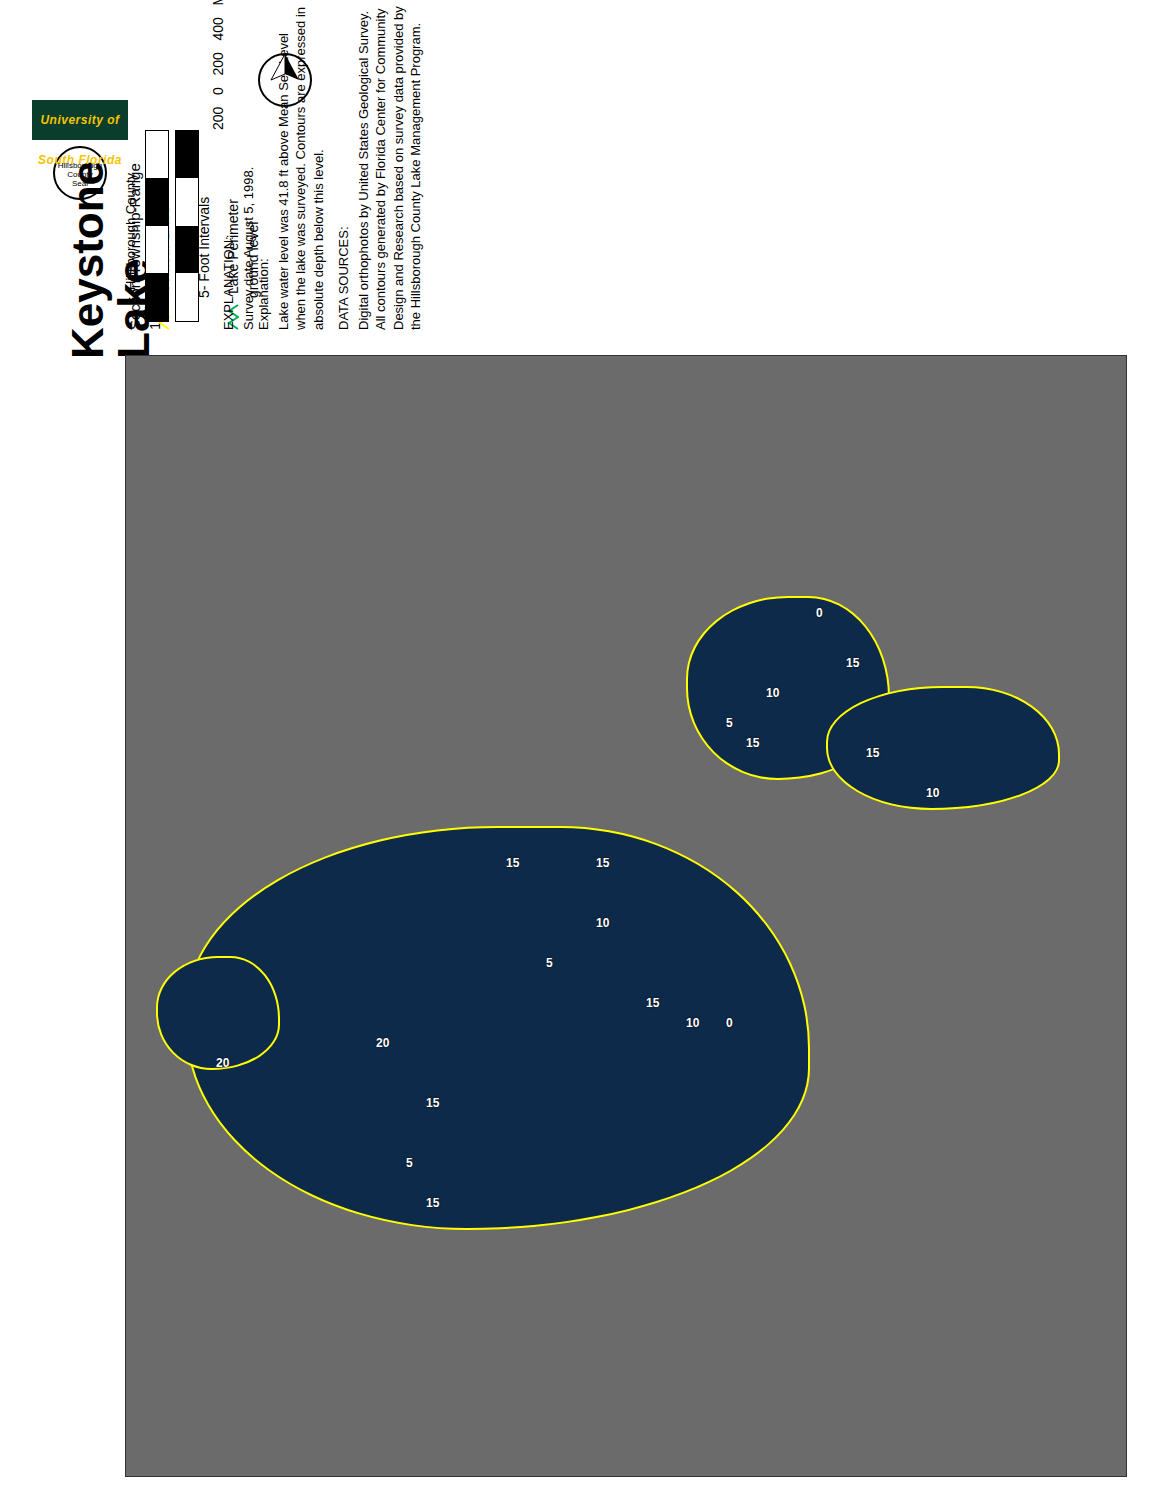Keystone
Lake
Section-Township-Range
15-27-17
Contour Lines
Expressed in
5- Foot Intervals
Lake Perimeter
ground level
EXPLANATION:
Survey date August 5, 1998.
Explanation:
Lake water level was 41.8 ft above Mean Sea Level when the lake was surveyed. Contours are expressed in absolute depth below this level.
DATA SOURCES:
Digital orthophotos by United States Geological Survey. All contours generated by Florida Center for Community Design and Research based on survey data provided by the Hillsborough County Lake Management Program.
200 0 200 400 Meters
University of
South Florida Hillsborough
County
Seal
Hillsborough County
[ Aerial orthophoto with contour overlay ]
0 15 10 5 15 15 10 15 15 10 5 15 10 0 20 15 5 15 20